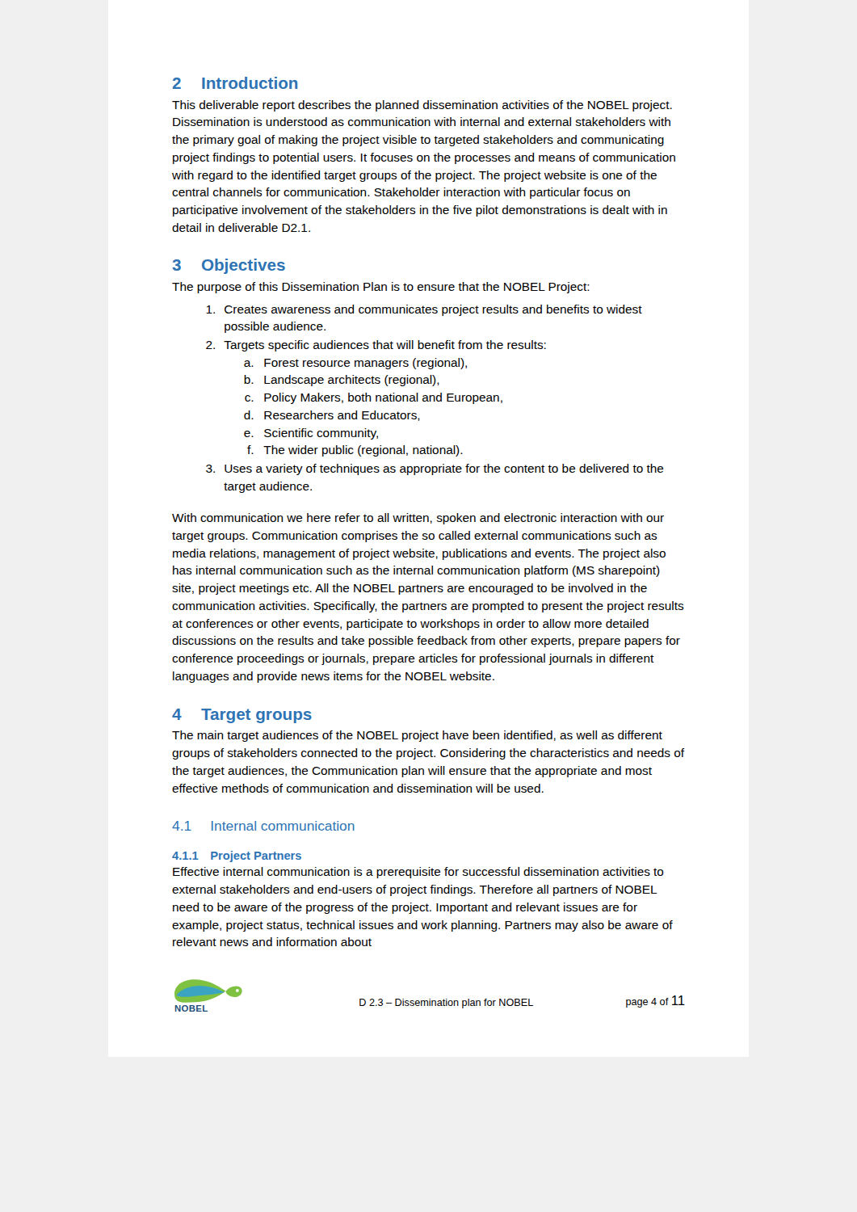2 Introduction
This deliverable report describes the planned dissemination activities of the NOBEL project. Dissemination is understood as communication with internal and external stakeholders with the primary goal of making the project visible to targeted stakeholders and communicating project findings to potential users. It focuses on the processes and means of communication with regard to the identified target groups of the project. The project website is one of the central channels for communication. Stakeholder interaction with particular focus on participative involvement of the stakeholders in the five pilot demonstrations is dealt with in detail in deliverable D2.1.
3 Objectives
The purpose of this Dissemination Plan is to ensure that the NOBEL Project:
Creates awareness and communicates project results and benefits to widest possible audience.
Targets specific audiences that will benefit from the results:
Forest resource managers (regional),
Landscape architects (regional),
Policy Makers, both national and European,
Researchers and Educators,
Scientific community,
The wider public (regional, national).
Uses a variety of techniques as appropriate for the content to be delivered to the target audience.
With communication we here refer to all written, spoken and electronic interaction with our target groups. Communication comprises the so called external communications such as media relations, management of project website, publications and events. The project also has internal communication such as the internal communication platform (MS sharepoint) site, project meetings etc. All the NOBEL partners are encouraged to be involved in the communication activities. Specifically, the partners are prompted to present the project results at conferences or other events, participate to workshops in order to allow more detailed discussions on the results and take possible feedback from other experts, prepare papers for conference proceedings or journals, prepare articles for professional journals in different languages and provide news items for the NOBEL website.
4 Target groups
The main target audiences of the NOBEL project have been identified, as well as different groups of stakeholders connected to the project. Considering the characteristics and needs of the target audiences, the Communication plan will ensure that the appropriate and most effective methods of communication and dissemination will be used.
4.1 Internal communication
4.1.1 Project Partners
Effective internal communication is a prerequisite for successful dissemination activities to external stakeholders and end-users of project findings. Therefore all partners of NOBEL need to be aware of the progress of the project. Important and relevant issues are for example, project status, technical issues and work planning. Partners may also be aware of relevant news and information about
NOBEL
D 2.3 – Dissemination plan for NOBEL
page 4 of 11